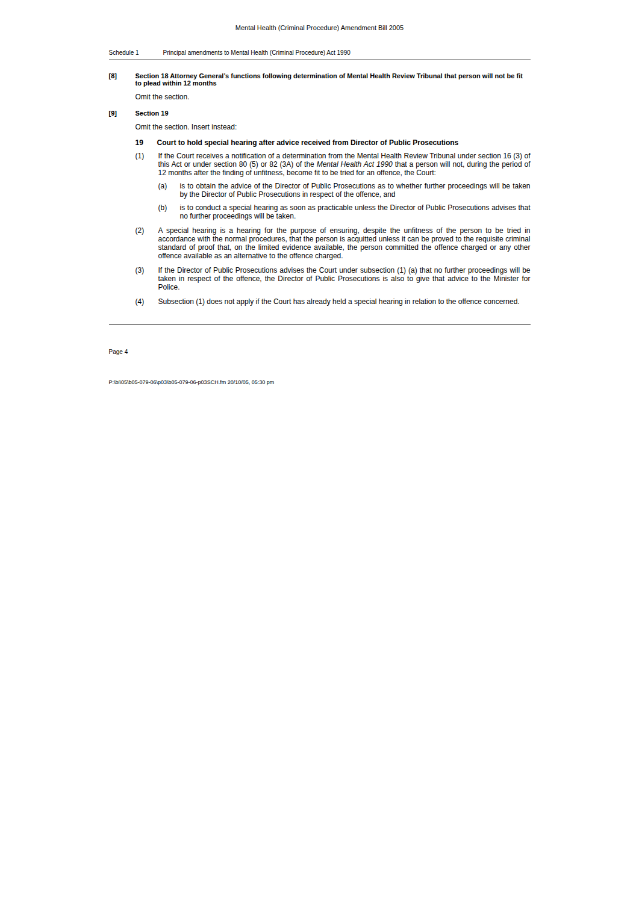Mental Health (Criminal Procedure) Amendment Bill 2005
Schedule 1 Principal amendments to Mental Health (Criminal Procedure) Act 1990
[8]
Section 18 Attorney General’s functions following determination of Mental Health Review Tribunal that person will not be fit to plead within 12 months
Omit the section.
[9]
Section 19
Omit the section. Insert instead:
19
Court to hold special hearing after advice received from Director of Public Prosecutions
(1)
If the Court receives a notification of a determination from the Mental Health Review Tribunal under section 16 (3) of this Act or under section 80 (5) or 82 (3A) of the Mental Health Act 1990 that a person will not, during the period of 12 months after the finding of unfitness, become fit to be tried for an offence, the Court:
(a)
is to obtain the advice of the Director of Public Prosecutions as to whether further proceedings will be taken by the Director of Public Prosecutions in respect of the offence, and
(b)
is to conduct a special hearing as soon as practicable unless the Director of Public Prosecutions advises that no further proceedings will be taken.
(2)
A special hearing is a hearing for the purpose of ensuring, despite the unfitness of the person to be tried in accordance with the normal procedures, that the person is acquitted unless it can be proved to the requisite criminal standard of proof that, on the limited evidence available, the person committed the offence charged or any other offence available as an alternative to the offence charged.
(3)
If the Director of Public Prosecutions advises the Court under subsection (1) (a) that no further proceedings will be taken in respect of the offence, the Director of Public Prosecutions is also to give that advice to the Minister for Police.
(4)
Subsection (1) does not apply if the Court has already held a special hearing in relation to the offence concerned.
Page 4
P:\bi\05\b05-079-06\p03\b05-079-06-p03SCH.fm 20/10/05, 05:30 pm